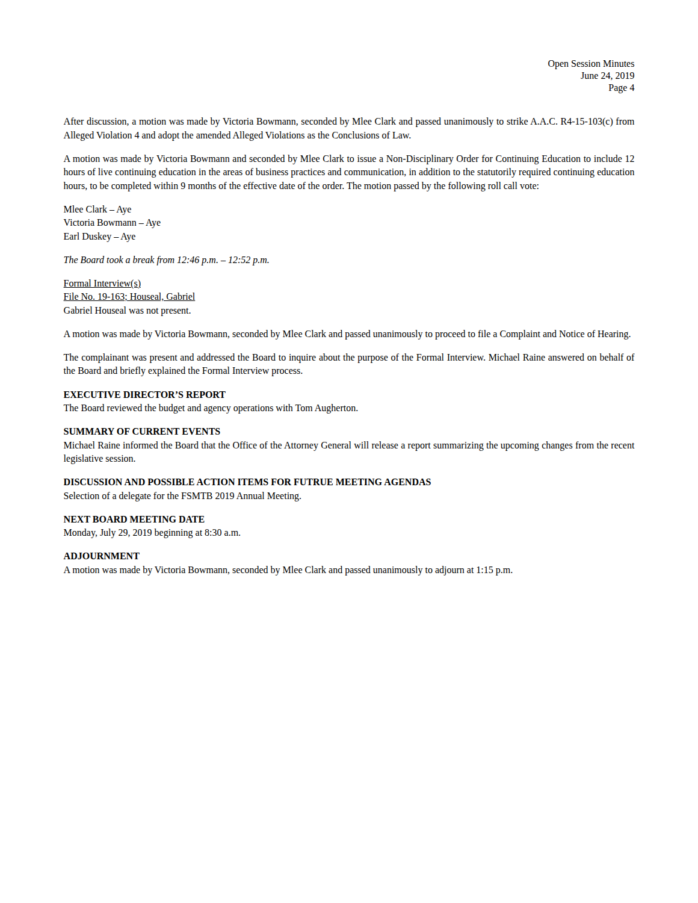Open Session Minutes
June 24, 2019
Page 4
After discussion, a motion was made by Victoria Bowmann, seconded by Mlee Clark and passed unanimously to strike A.A.C. R4-15-103(c) from Alleged Violation 4 and adopt the amended Alleged Violations as the Conclusions of Law.
A motion was made by Victoria Bowmann and seconded by Mlee Clark to issue a Non-Disciplinary Order for Continuing Education to include 12 hours of live continuing education in the areas of business practices and communication, in addition to the statutorily required continuing education hours, to be completed within 9 months of the effective date of the order. The motion passed by the following roll call vote:
Mlee Clark – Aye
Victoria Bowmann – Aye
Earl Duskey – Aye
The Board took a break from 12:46 p.m. – 12:52 p.m.
Formal Interview(s)
File No. 19-163; Houseal, Gabriel
Gabriel Houseal was not present.
A motion was made by Victoria Bowmann, seconded by Mlee Clark and passed unanimously to proceed to file a Complaint and Notice of Hearing.
The complainant was present and addressed the Board to inquire about the purpose of the Formal Interview. Michael Raine answered on behalf of the Board and briefly explained the Formal Interview process.
Executive Director’s Report
The Board reviewed the budget and agency operations with Tom Augherton.
Summary of Current Events
Michael Raine informed the Board that the Office of the Attorney General will release a report summarizing the upcoming changes from the recent legislative session.
Discussion and Possible Action Items for Futrue Meeting Agendas
Selection of a delegate for the FSMTB 2019 Annual Meeting.
Next Board Meeting Date
Monday, July 29, 2019 beginning at 8:30 a.m.
Adjournment
A motion was made by Victoria Bowmann, seconded by Mlee Clark and passed unanimously to adjourn at 1:15 p.m.